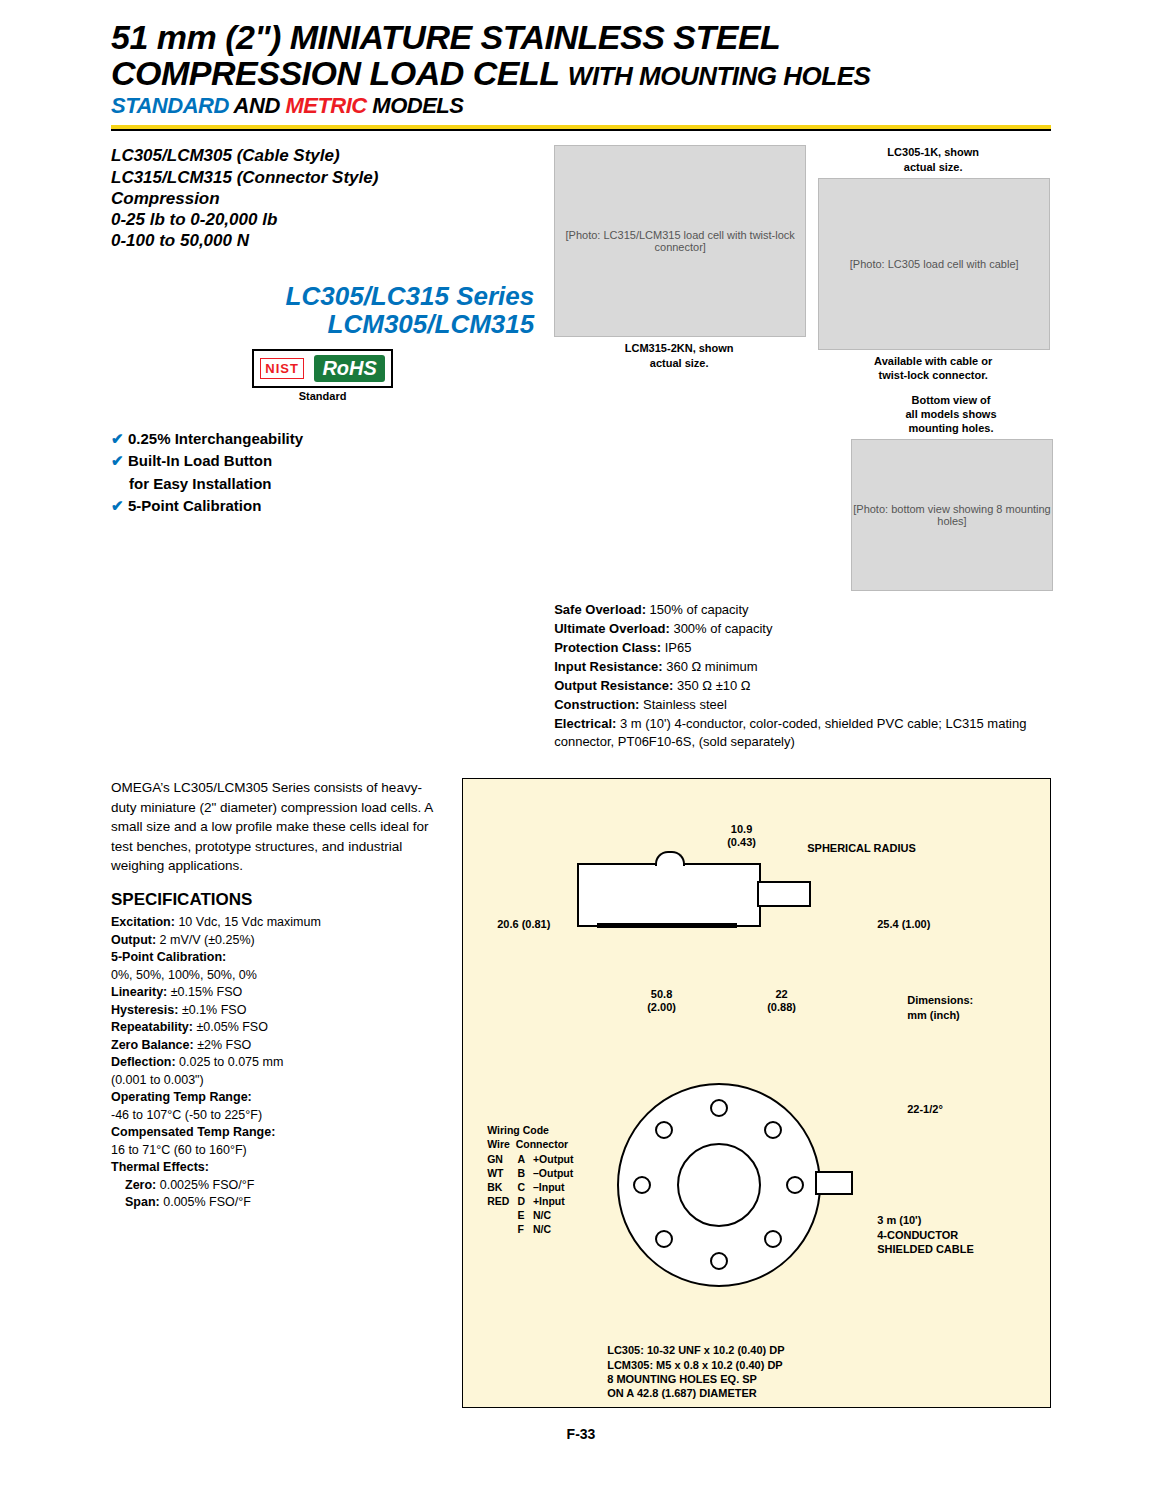51 mm (2") MINIATURE STAINLESS STEEL
COMPRESSION LOAD CELL WITH MOUNTING HOLES
STANDARD AND METRIC MODELS
LC305/LCM305 (Cable Style)
LC315/LCM315 (Connector Style)
Compression
0-25 lb to 0-20,000 lb
0-100 to 50,000 N
LC305/LC315 Series
LCM305/LCM315
NIST RoHS
Standard
✔0.25% Interchangeability
✔Built-In Load Button
for Easy Installation
✔5-Point Calibration
[Photo: LC315/LCM315 load cell with twist-lock connector]
LCM315-2KN, shown
actual size.
LC305-1K, shown
actual size.
[Photo: LC305 load cell with cable]
Available with cable or
twist-lock connector.
Bottom view of
all models shows
mounting holes.
[Photo: bottom view showing 8 mounting holes]
Safe Overload: 150% of capacity
Ultimate Overload: 300% of capacity
Protection Class: IP65
Input Resistance: 360 Ω minimum
Output Resistance: 350 Ω ±10 Ω
Construction: Stainless steel
Electrical: 3 m (10') 4-conductor, color-coded, shielded PVC cable; LC315 mating connector, PT06F10-6S, (sold separately)
OMEGA’s LC305/LCM305 Series consists of heavy-duty miniature (2" diameter) compression load cells. A small size and a low profile make these cells ideal for test benches, prototype structures, and industrial weighing applications.
SPECIFICATIONS
Excitation: 10 Vdc, 15 Vdc maximum
Output: 2 mV/V (±0.25%)
5-Point Calibration:
0%, 50%, 100%, 50%, 0%
Linearity: ±0.15% FSO
Hysteresis: ±0.1% FSO
Repeatability: ±0.05% FSO
Zero Balance: ±2% FSO
Deflection: 0.025 to 0.075 mm
(0.001 to 0.003")
Operating Temp Range:
-46 to 107°C (-50 to 225°F)
Compensated Temp Range:
16 to 71°C (60 to 160°F)
Thermal Effects:
Zero: 0.0025% FSO/°F
Span: 0.005% FSO/°F
10.9
(0.43)
SPHERICAL RADIUS
20.6 (0.81)
25.4 (1.00)
50.8
(2.00)
22
(0.88)
Dimensions:
mm (inch)
22-1/2°
3 m (10')
4-CONDUCTOR
SHIELDED CABLE
Wiring Code
Wire Connector
| GN | A | +Output |
| WT | B | –Output |
| BK | C | –Input |
| RED | D | +Input |
| | E | N/C |
| | F | N/C |
LC305: 10-32 UNF x 10.2 (0.40) DP
LCM305: M5 x 0.8 x 10.2 (0.40) DP
8 MOUNTING HOLES EQ. SP
ON A 42.8 (1.687) DIAMETER
F-33